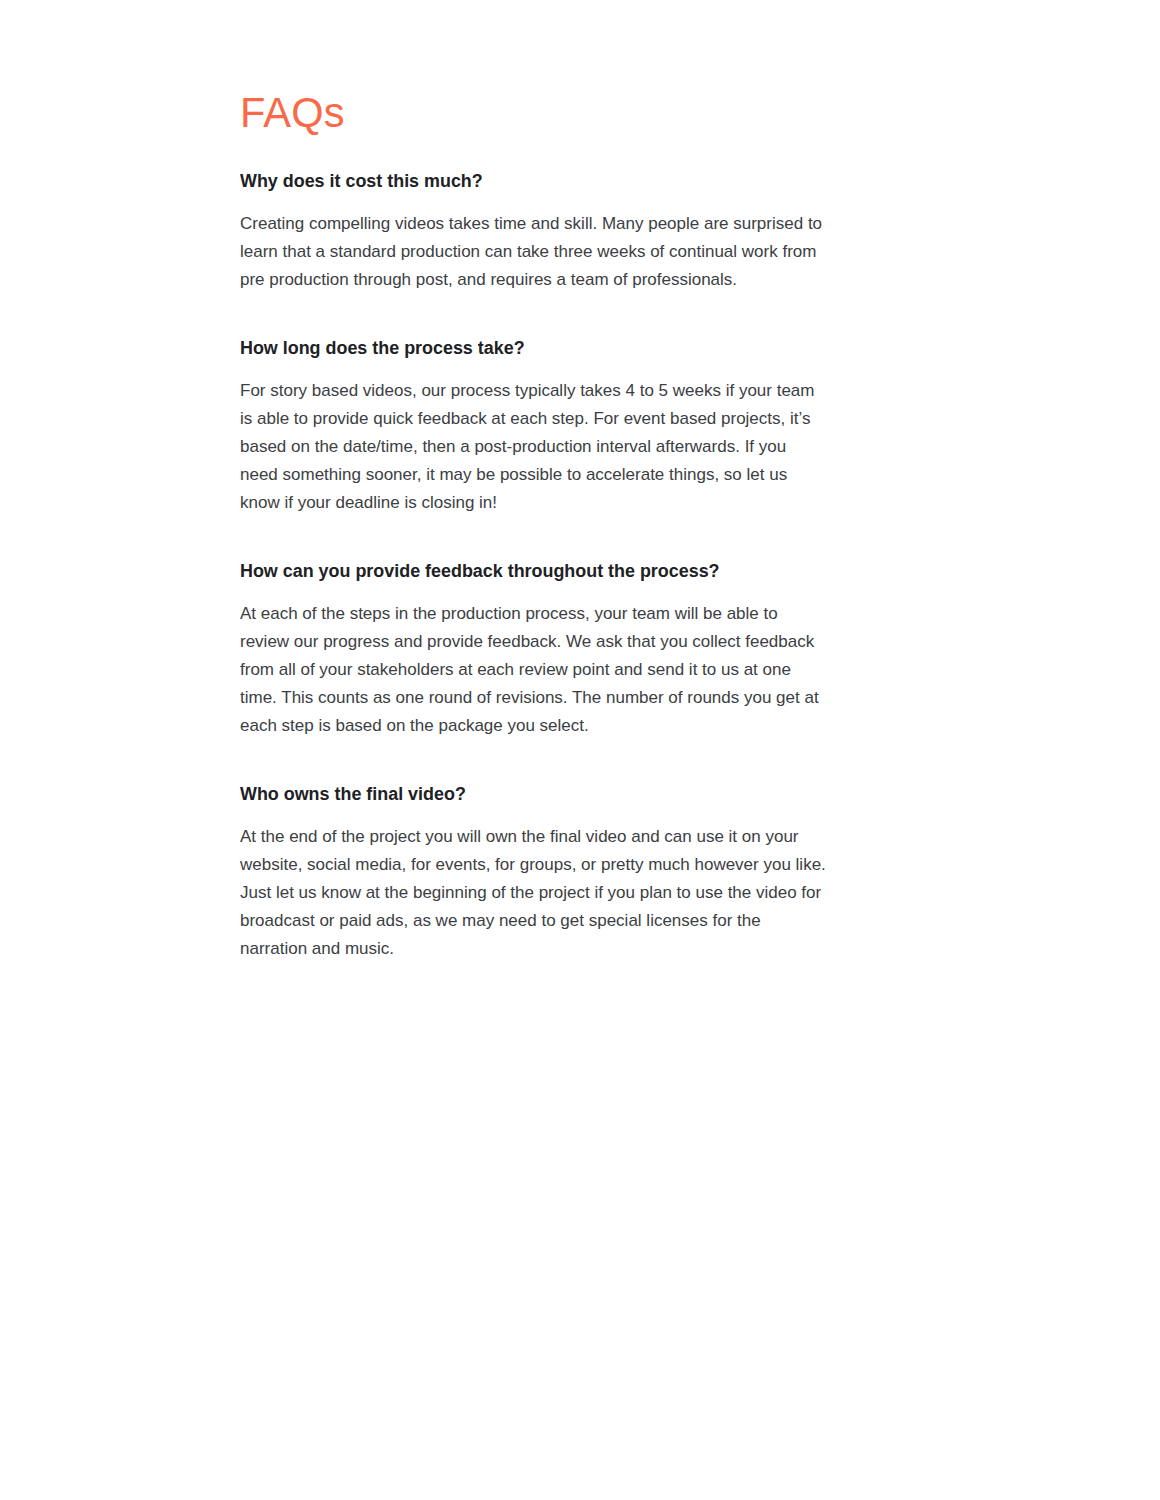FAQs
Why does it cost this much?
Creating compelling videos takes time and skill. Many people are surprised to learn that a standard production can take three weeks of continual work from pre production through post, and requires a team of professionals.
How long does the process take?
For story based videos, our process typically takes 4 to 5 weeks if your team is able to provide quick feedback at each step. For event based projects, it’s based on the date/time, then a post-production interval afterwards. If you need something sooner, it may be possible to accelerate things, so let us know if your deadline is closing in!
How can you provide feedback throughout the process?
At each of the steps in the production process, your team will be able to review our progress and provide feedback. We ask that you collect feedback from all of your stakeholders at each review point and send it to us at one time. This counts as one round of revisions. The number of rounds you get at each step is based on the package you select.
Who owns the final video?
At the end of the project you will own the final video and can use it on your website, social media, for events, for groups, or pretty much however you like. Just let us know at the beginning of the project if you plan to use the video for broadcast or paid ads, as we may need to get special licenses for the narration and music.